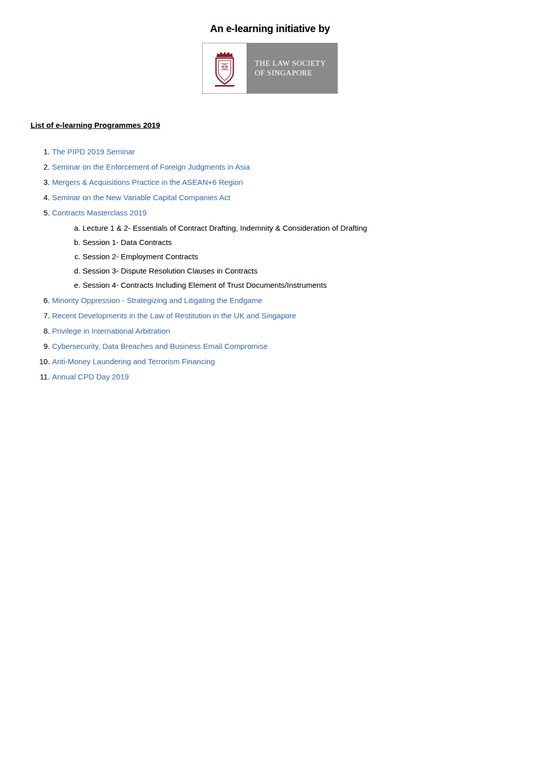An e-learning initiative by
THE LAW SOCIETY
OF SINGAPORE
List of e-learning Programmes 2019
The PIPD 2019 Seminar
Seminar on the Enforcement of Foreign Judgments in Asia
Mergers & Acquisitions Practice in the ASEAN+6 Region
Seminar on the New Variable Capital Companies Act
Contracts Masterclass 2019
Lecture 1 & 2- Essentials of Contract Drafting, Indemnity & Consideration of Drafting
Session 1- Data Contracts
Session 2- Employment Contracts
Session 3- Dispute Resolution Clauses in Contracts
Session 4- Contracts Including Element of Trust Documents/Instruments
Minority Oppression - Strategizing and Litigating the Endgame
Recent Developments in the Law of Restitution in the UK and Singapore
Privilege in International Arbitration
Cybersecurity, Data Breaches and Business Email Compromise
Anti-Money Laundering and Terrorism Financing
Annual CPD Day 2019